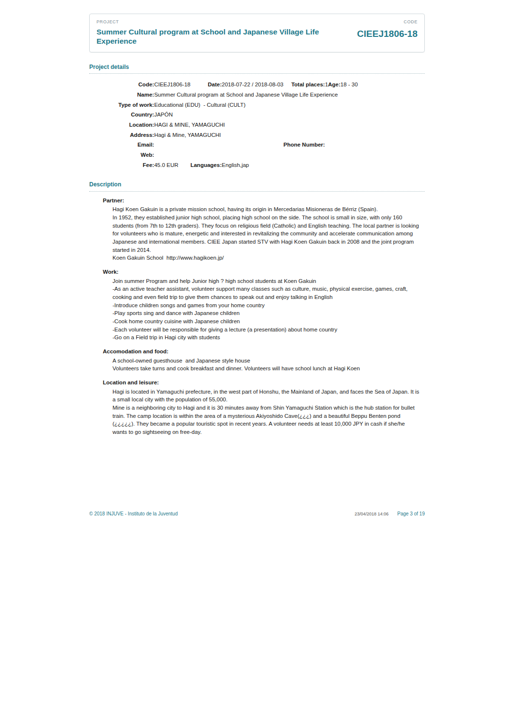Project
Summer Cultural program at School and Japanese Village Life Experience
Code
CIEEJ1806-18
Project details
| Code: | CIEEJ1806-18 | Date: | 2018-07-22 / 2018-08-03 | Total places: | 1 | Age: | 18 - 30 |
| Name: | Summer Cultural program at School and Japanese Village Life Experience |
| Type of work: | Educational (EDU) - Cultural (CULT) |
| Country: | JAPÓN |
| Location: | HAGI & MINE, YAMAGUCHI |
| Address: | Hagi & Mine, YAMAGUCHI |
| Email: | | Phone Number: | |
| Web: | |
| Fee: | 45.0 EUR | Languages: | English,jap |
Description
Partner:
Hagi Koen Gakuin is a private mission school, having its origin in Mercedarias Misioneras de Bérriz (Spain).
In 1952, they established junior high school, placing high school on the side. The school is small in size, with only 160 students (from 7th to 12th graders). They focus on religious field (Catholic) and English teaching. The local partner is looking for volunteers who is mature, energetic and interested in revitalizing the community and accelerate communication among Japanese and international members. CIEE Japan started STV with Hagi Koen Gakuin back in 2008 and the joint program started in 2014.
Koen Gakuin School http://www.hagikoen.jp/
Work:
Join summer Program and help Junior high ? high school students at Koen Gakuin
-As an active teacher assistant, volunteer support many classes such as culture, music, physical exercise, games, craft, cooking and even field trip to give them chances to speak out and enjoy talking in English
-Introduce children songs and games from your home country
-Play sports sing and dance with Japanese children
-Cook home country cuisine with Japanese children
-Each volunteer will be responsible for giving a lecture (a presentation) about home country
-Go on a Field trip in Hagi city with students
Accomodation and food:
A school-owned guesthouse and Japanese style house
Volunteers take turns and cook breakfast and dinner. Volunteers will have school lunch at Hagi Koen
Location and leisure:
Hagi is located in Yamaguchi prefecture, in the west part of Honshu, the Mainland of Japan, and faces the Sea of Japan. It is a small local city with the population of 55,000.
Mine is a neighboring city to Hagi and it is 30 minutes away from Shin Yamaguchi Station which is the hub station for bullet train. The camp location is within the area of a mysterious Akiyoshido Cave(¿¿¿) and a beautiful Beppu Benten pond (¿¿¿¿¿). They became a popular touristic spot in recent years. A volunteer needs at least 10,000 JPY in cash if she/he wants to go sightseeing on free-day.
© 2018 INJUVE - Instituto de la Juventud
23/04/2018 14:06
Page 3 of 19